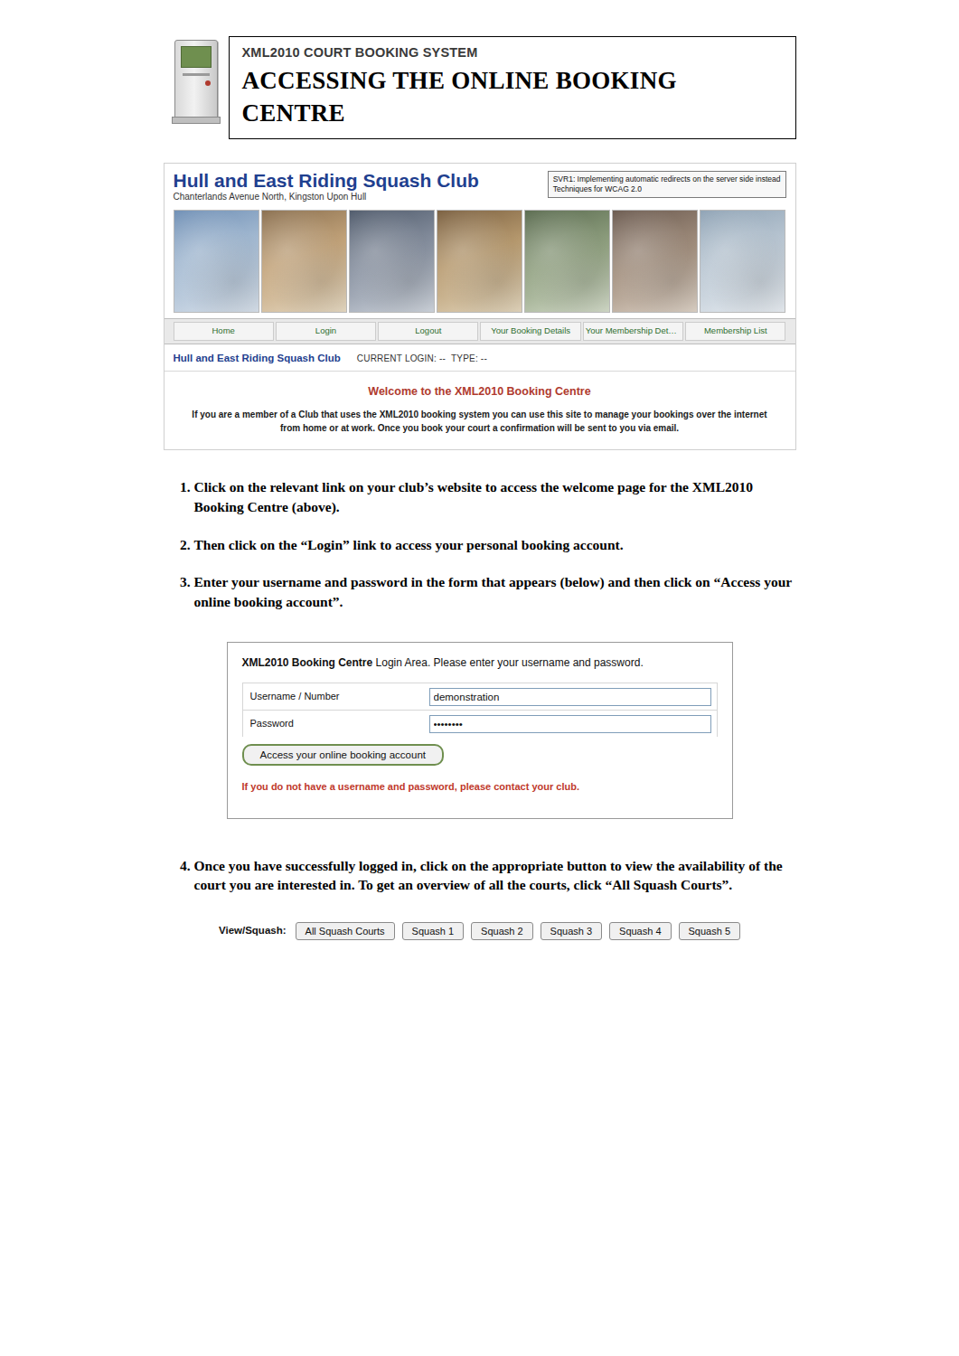XML2010 COURT BOOKING SYSTEM
ACCESSING THE ONLINE BOOKING CENTRE
Hull and East Riding Squash Club
Chanterlands Avenue North, Kingston Upon Hull
SVR1: Implementing automatic redirects on the server side instead
Techniques for WCAG 2.0
Home Login Logout Your Booking Details Your Membership Details Membership List
Hull and East Riding Squash Club CURRENT LOGIN: -- TYPE: --
Welcome to the XML2010 Booking Centre
If you are a member of a Club that uses the XML2010 booking system you can use this site to manage your bookings over the internet from home or at work. Once you book your court a confirmation will be sent to you via email.
Click on the relevant link on your club’s website to access the welcome page for the XML2010 Booking Centre (above).
Then click on the “Login” link to access your personal booking account.
Enter your username and password in the form that appears (below) and then click on “Access your online booking account”.
XML2010 Booking Centre Login Area. Please enter your username and password.
Username / Number
Password
Access your online booking account
If you do not have a username and password, please contact your club.
Once you have successfully logged in, click on the appropriate button to view the availability of the court you are interested in. To get an overview of all the courts, click “All Squash Courts”.
View/Squash: All Squash Courts Squash 1 Squash 2 Squash 3 Squash 4 Squash 5